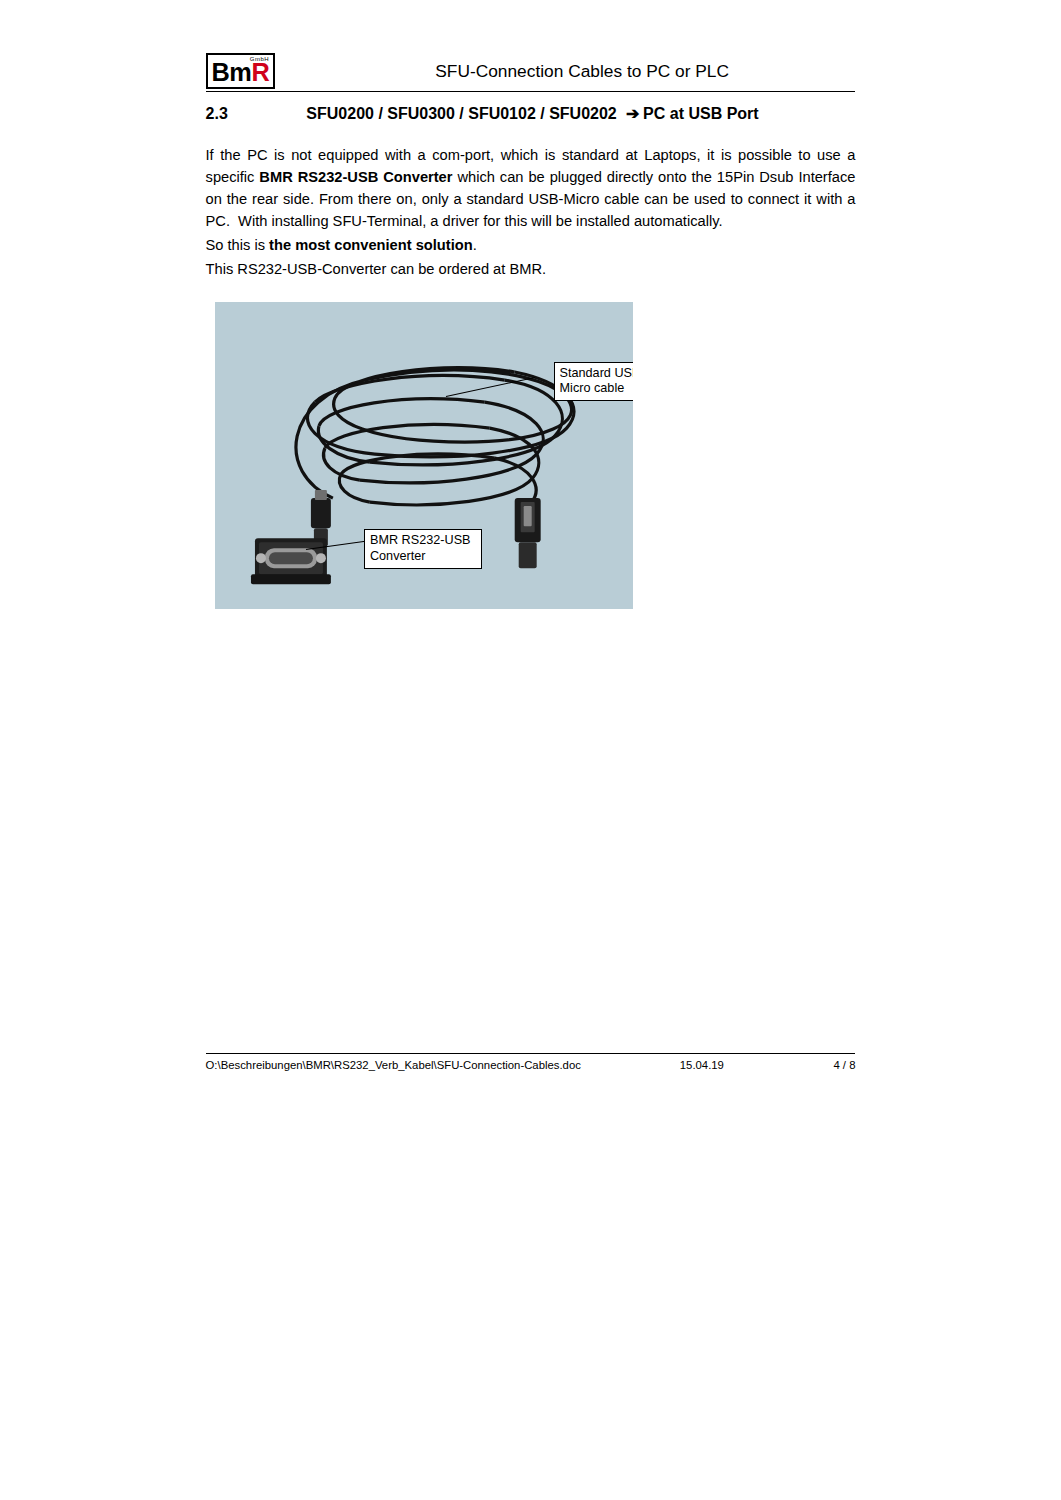GmbH BmR
SFU-Connection Cables to PC or PLC
2.3 SFU0200 / SFU0300 / SFU0102 / SFU0202 ➔ PC at USB Port
If the PC is not equipped with a com-port, which is standard at Laptops, it is possible to use a specific BMR RS232-USB Converter which can be plugged directly onto the 15Pin Dsub Interface on the rear side. From there on, only a standard USB-Micro cable can be used to connect it with a PC. With installing SFU-Terminal, a driver for this will be installed automatically.
So this is the most convenient solution.
This RS232-USB-Converter can be ordered at BMR.
Standard USB-Micro cable
BMR RS232-USB Converter
O:\Beschreibungen\BMR\RS232_Verb_Kabel\SFU-Connection-Cables.doc
15.04.19
4 / 8